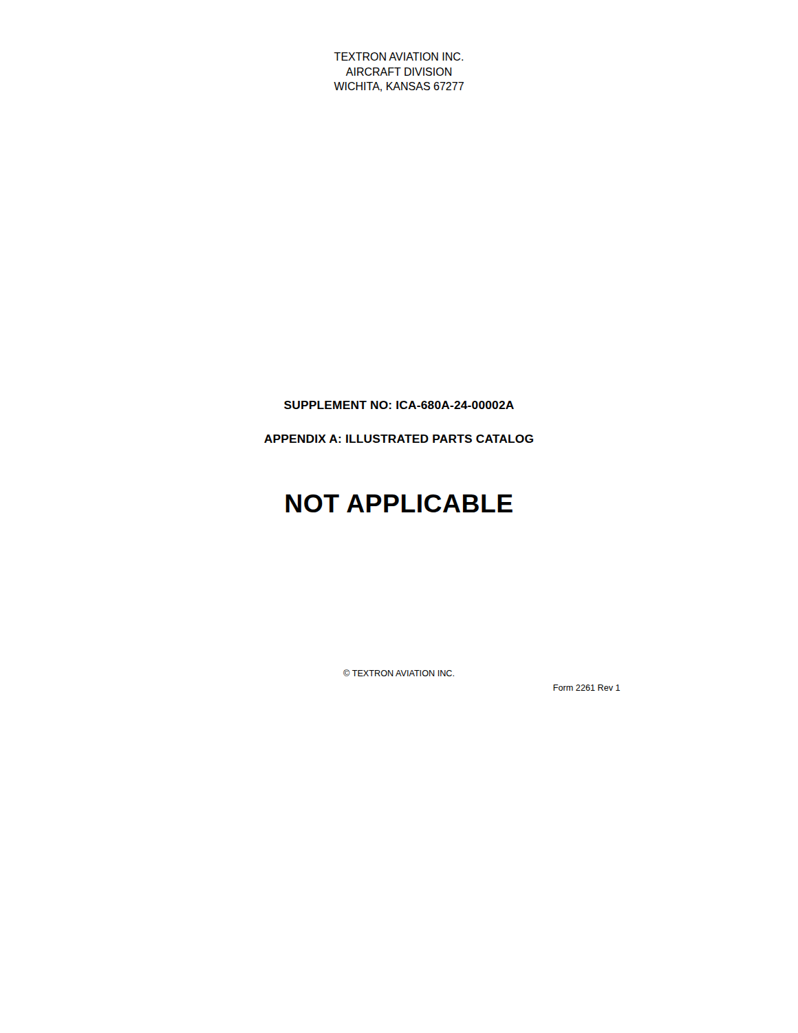TEXTRON AVIATION INC.
AIRCRAFT DIVISION
WICHITA, KANSAS 67277
SUPPLEMENT NO: ICA-680A-24-00002A
APPENDIX A: ILLUSTRATED PARTS CATALOG
NOT APPLICABLE
© TEXTRON AVIATION INC.
Form 2261 Rev 1